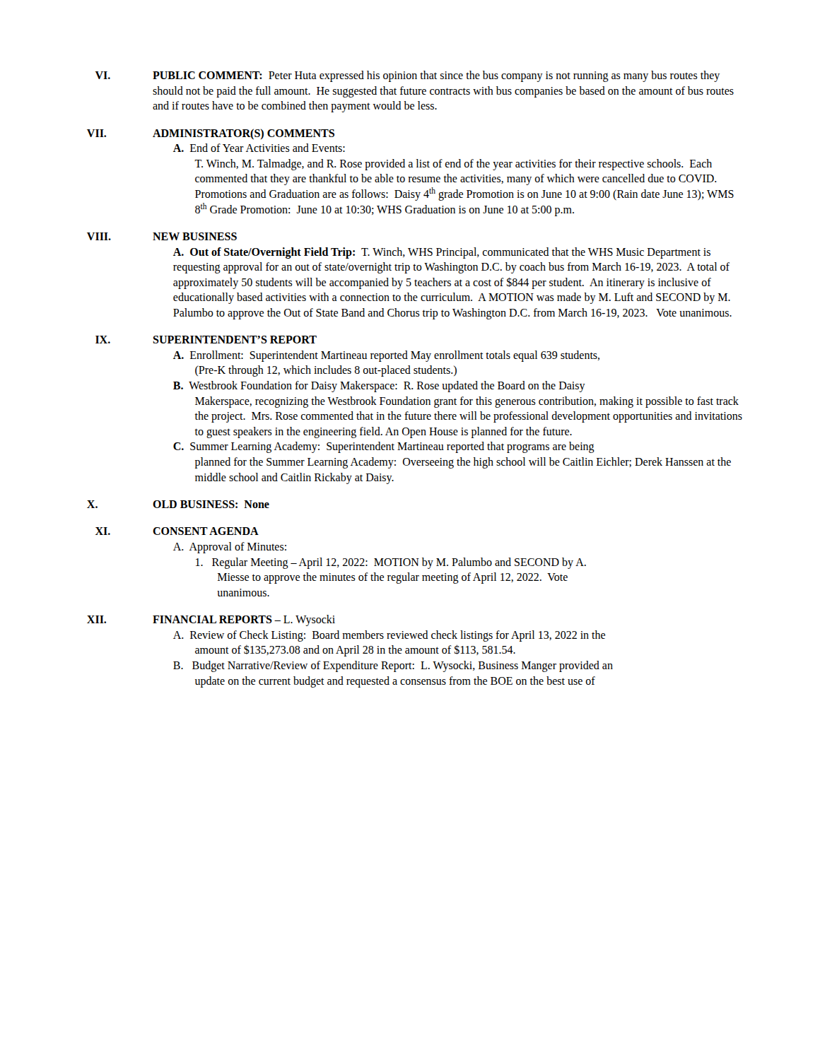VI.
PUBLIC COMMENT: Peter Huta expressed his opinion that since the bus company is not running as many bus routes they should not be paid the full amount. He suggested that future contracts with bus companies be based on the amount of bus routes and if routes have to be combined then payment would be less.
VII.
ADMINISTRATOR(S) COMMENTS
A. End of Year Activities and Events:
T. Winch, M. Talmadge, and R. Rose provided a list of end of the year activities for their respective schools. Each commented that they are thankful to be able to resume the activities, many of which were cancelled due to COVID. Promotions and Graduation are as follows: Daisy 4th grade Promotion is on June 10 at 9:00 (Rain date June 13); WMS 8th Grade Promotion: June 10 at 10:30; WHS Graduation is on June 10 at 5:00 p.m.
VIII.
NEW BUSINESS
A. Out of State/Overnight Field Trip: T. Winch, WHS Principal, communicated that the WHS Music Department is requesting approval for an out of state/overnight trip to Washington D.C. by coach bus from March 16-19, 2023. A total of approximately 50 students will be accompanied by 5 teachers at a cost of $844 per student. An itinerary is inclusive of educationally based activities with a connection to the curriculum. A MOTION was made by M. Luft and SECOND by M. Palumbo to approve the Out of State Band and Chorus trip to Washington D.C. from March 16-19, 2023. Vote unanimous.
IX.
SUPERINTENDENT’S REPORT
A. Enrollment: Superintendent Martineau reported May enrollment totals equal 639 students,
(Pre-K through 12, which includes 8 out-placed students.)
B. Westbrook Foundation for Daisy Makerspace: R. Rose updated the Board on the Daisy
Makerspace, recognizing the Westbrook Foundation grant for this generous contribution, making it possible to fast track the project. Mrs. Rose commented that in the future there will be professional development opportunities and invitations to guest speakers in the engineering field. An Open House is planned for the future.
C. Summer Learning Academy: Superintendent Martineau reported that programs are being
planned for the Summer Learning Academy: Overseeing the high school will be Caitlin Eichler; Derek Hanssen at the middle school and Caitlin Rickaby at Daisy.
X.
OLD BUSINESS: None
XI.
CONSENT AGENDA
A. Approval of Minutes:
1. Regular Meeting – April 12, 2022: MOTION by M. Palumbo and SECOND by A.
Miesse to approve the minutes of the regular meeting of April 12, 2022. Vote
unanimous.
XII.
FINANCIAL REPORTS – L. Wysocki
A. Review of Check Listing: Board members reviewed check listings for April 13, 2022 in the
amount of $135,273.08 and on April 28 in the amount of $113, 581.54.
B. Budget Narrative/Review of Expenditure Report: L. Wysocki, Business Manger provided an
update on the current budget and requested a consensus from the BOE on the best use of